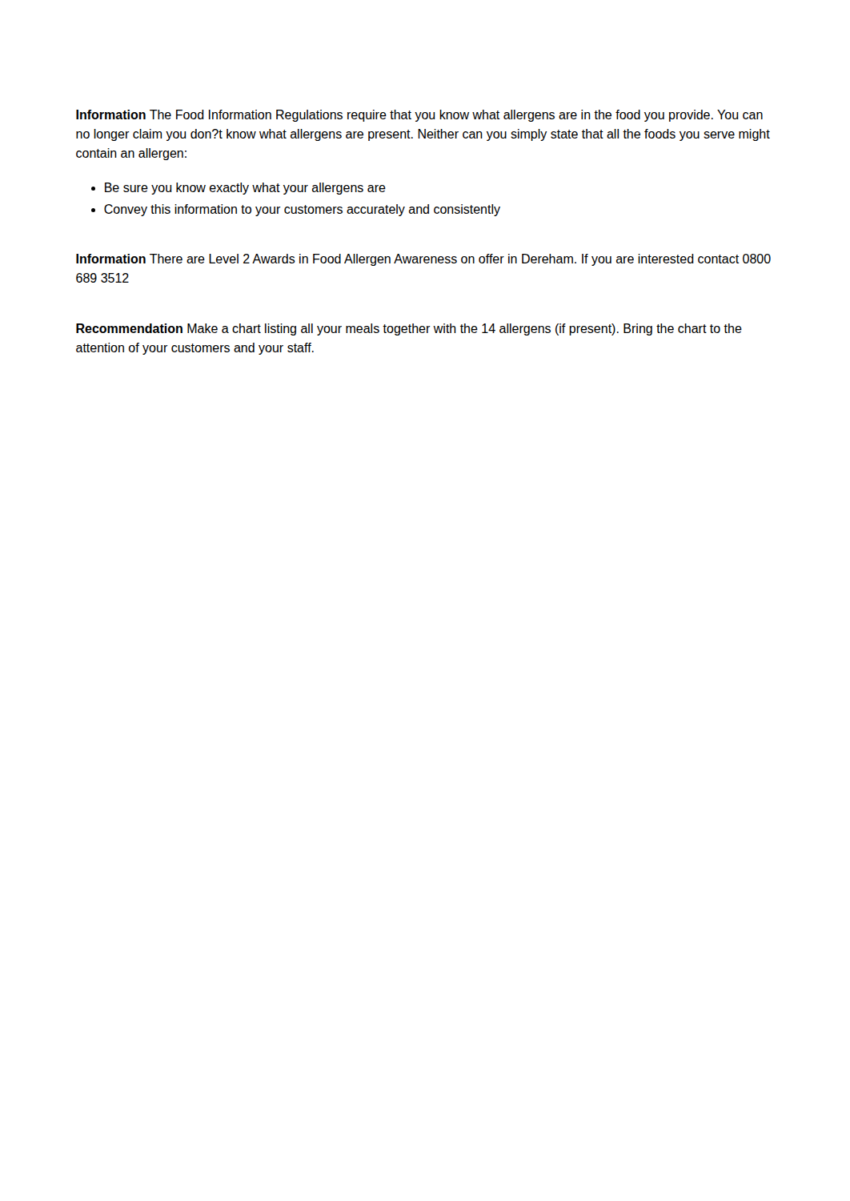Information The Food Information Regulations require that you know what allergens are in the food you provide. You can no longer claim you don?t know what allergens are present. Neither can you simply state that all the foods you serve might contain an allergen:
Be sure you know exactly what your allergens are
Convey this information to your customers accurately and consistently
Information There are Level 2 Awards in Food Allergen Awareness on offer in Dereham. If you are interested contact 0800 689 3512
Recommendation Make a chart listing all your meals together with the 14 allergens (if present). Bring the chart to the attention of your customers and your staff.